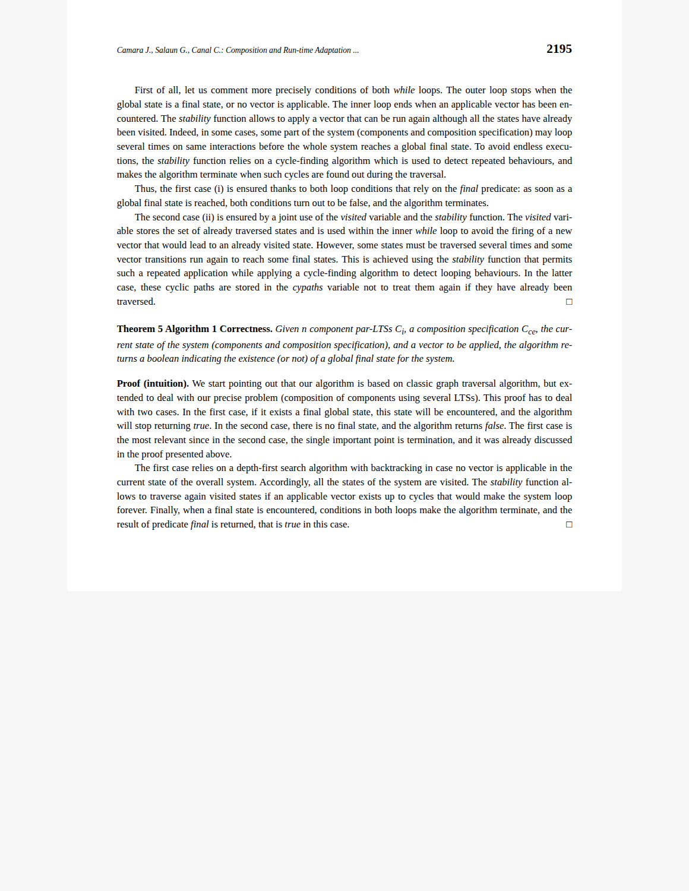Camara J., Salaun G., Canal C.: Composition and Run-time Adaptation ... 2195
First of all, let us comment more precisely conditions of both while loops. The outer loop stops when the global state is a final state, or no vector is applicable. The inner loop ends when an applicable vector has been encountered. The stability function allows to apply a vector that can be run again although all the states have already been visited. Indeed, in some cases, some part of the system (components and composition specification) may loop several times on same interactions before the whole system reaches a global final state. To avoid endless executions, the stability function relies on a cycle-finding algorithm which is used to detect repeated behaviours, and makes the algorithm terminate when such cycles are found out during the traversal.
Thus, the first case (i) is ensured thanks to both loop conditions that rely on the final predicate: as soon as a global final state is reached, both conditions turn out to be false, and the algorithm terminates.
The second case (ii) is ensured by a joint use of the visited variable and the stability function. The visited variable stores the set of already traversed states and is used within the inner while loop to avoid the firing of a new vector that would lead to an already visited state. However, some states must be traversed several times and some vector transitions run again to reach some final states. This is achieved using the stability function that permits such a repeated application while applying a cycle-finding algorithm to detect looping behaviours. In the latter case, these cyclic paths are stored in the cypaths variable not to treat them again if they have already been traversed.
Theorem 5 Algorithm 1 Correctness. Given n component par-LTSs Ci, a composition specification Cce, the current state of the system (components and composition specification), and a vector to be applied, the algorithm returns a boolean indicating the existence (or not) of a global final state for the system.
Proof (intuition). We start pointing out that our algorithm is based on classic graph traversal algorithm, but extended to deal with our precise problem (composition of components using several LTSs). This proof has to deal with two cases. In the first case, if it exists a final global state, this state will be encountered, and the algorithm will stop returning true. In the second case, there is no final state, and the algorithm returns false. The first case is the most relevant since in the second case, the single important point is termination, and it was already discussed in the proof presented above.
The first case relies on a depth-first search algorithm with backtracking in case no vector is applicable in the current state of the overall system. Accordingly, all the states of the system are visited. The stability function allows to traverse again visited states if an applicable vector exists up to cycles that would make the system loop forever. Finally, when a final state is encountered, conditions in both loops make the algorithm terminate, and the result of predicate final is returned, that is true in this case.